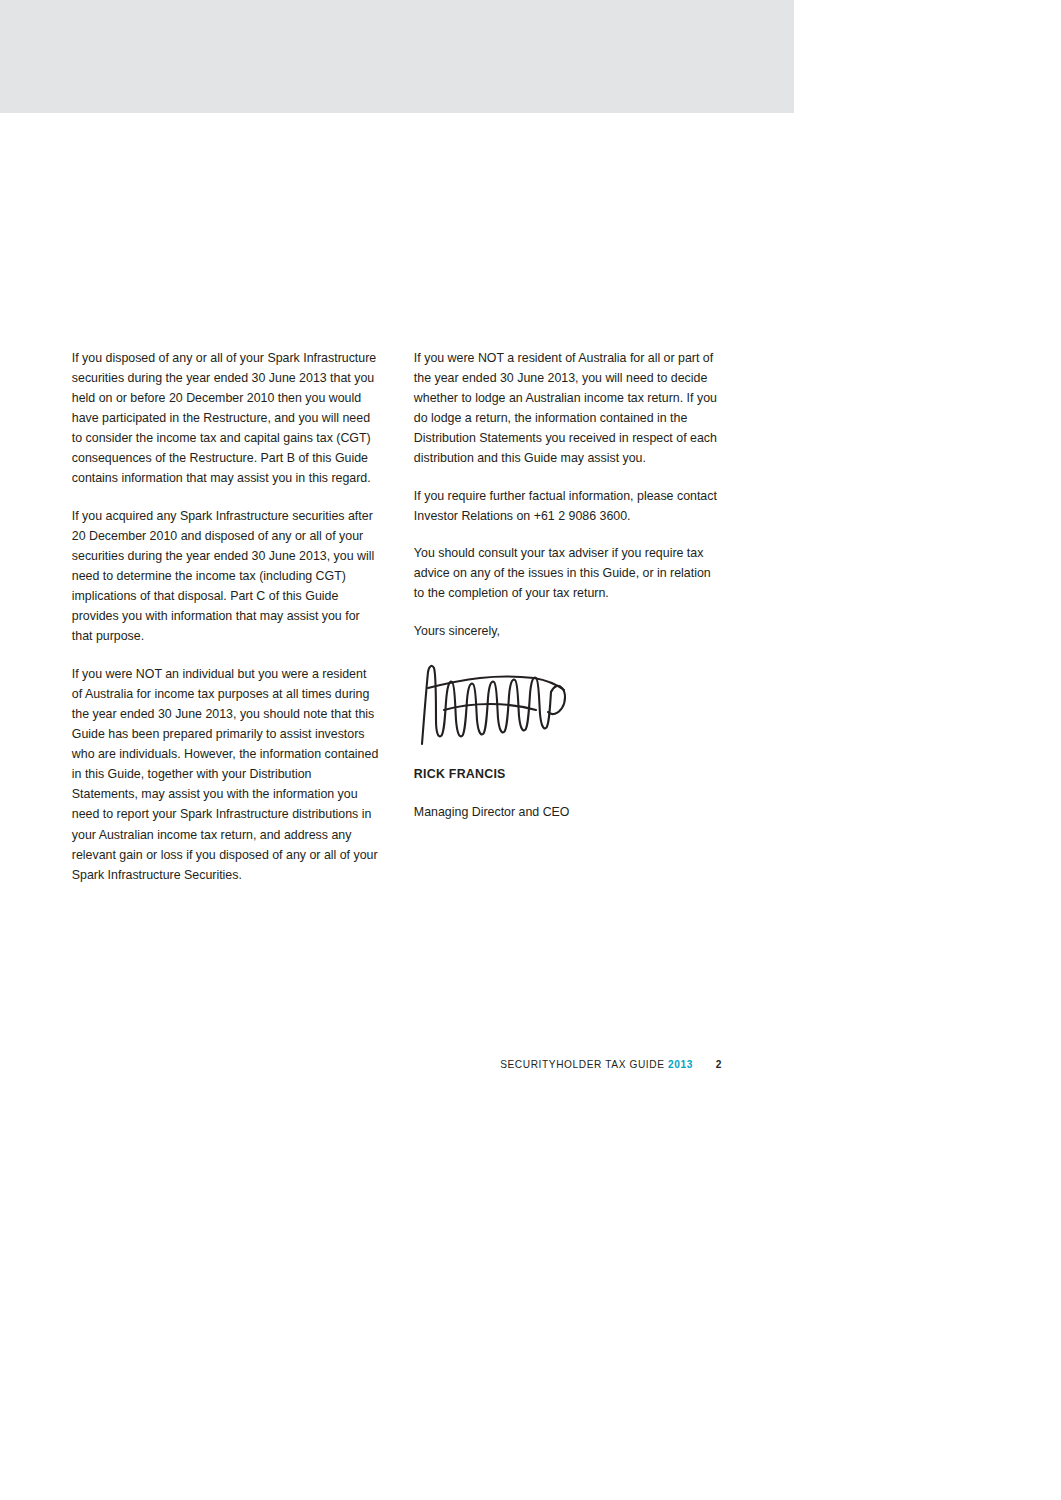If you disposed of any or all of your Spark Infrastructure securities during the year ended 30 June 2013 that you held on or before 20 December 2010 then you would have participated in the Restructure, and you will need to consider the income tax and capital gains tax (CGT) consequences of the Restructure. Part B of this Guide contains information that may assist you in this regard.
If you acquired any Spark Infrastructure securities after 20 December 2010 and disposed of any or all of your securities during the year ended 30 June 2013, you will need to determine the income tax (including CGT) implications of that disposal. Part C of this Guide provides you with information that may assist you for that purpose.
If you were NOT an individual but you were a resident of Australia for income tax purposes at all times during the year ended 30 June 2013, you should note that this Guide has been prepared primarily to assist investors who are individuals. However, the information contained in this Guide, together with your Distribution Statements, may assist you with the information you need to report your Spark Infrastructure distributions in your Australian income tax return, and address any relevant gain or loss if you disposed of any or all of your Spark Infrastructure Securities.
If you were NOT a resident of Australia for all or part of the year ended 30 June 2013, you will need to decide whether to lodge an Australian income tax return. If you do lodge a return, the information contained in the Distribution Statements you received in respect of each distribution and this Guide may assist you.
If you require further factual information, please contact Investor Relations on +61 2 9086 3600.
You should consult your tax adviser if you require tax advice on any of the issues in this Guide, or in relation to the completion of your tax return.
Yours sincerely,
RICK FRANCIS
Managing Director and CEO
SECURITYHOLDER TAX GUIDE 20132